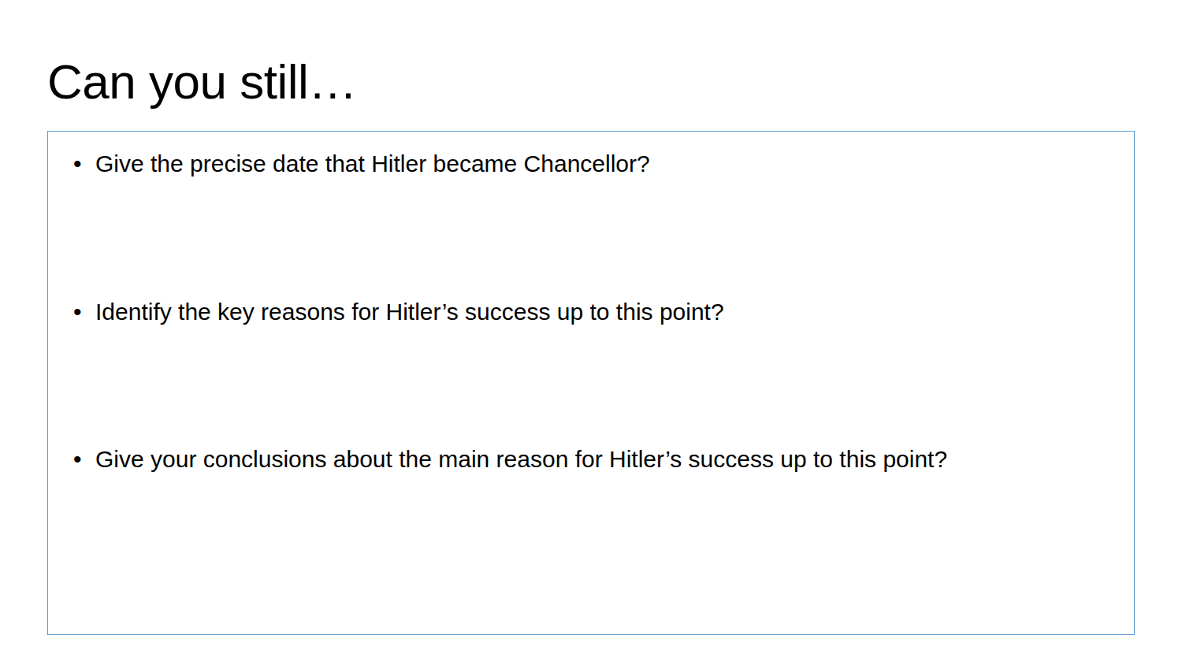Can you still…
Give the precise date that Hitler became Chancellor?
Identify the key reasons for Hitler’s success up to this point?
Give your conclusions about the main reason for Hitler’s success up to this point?